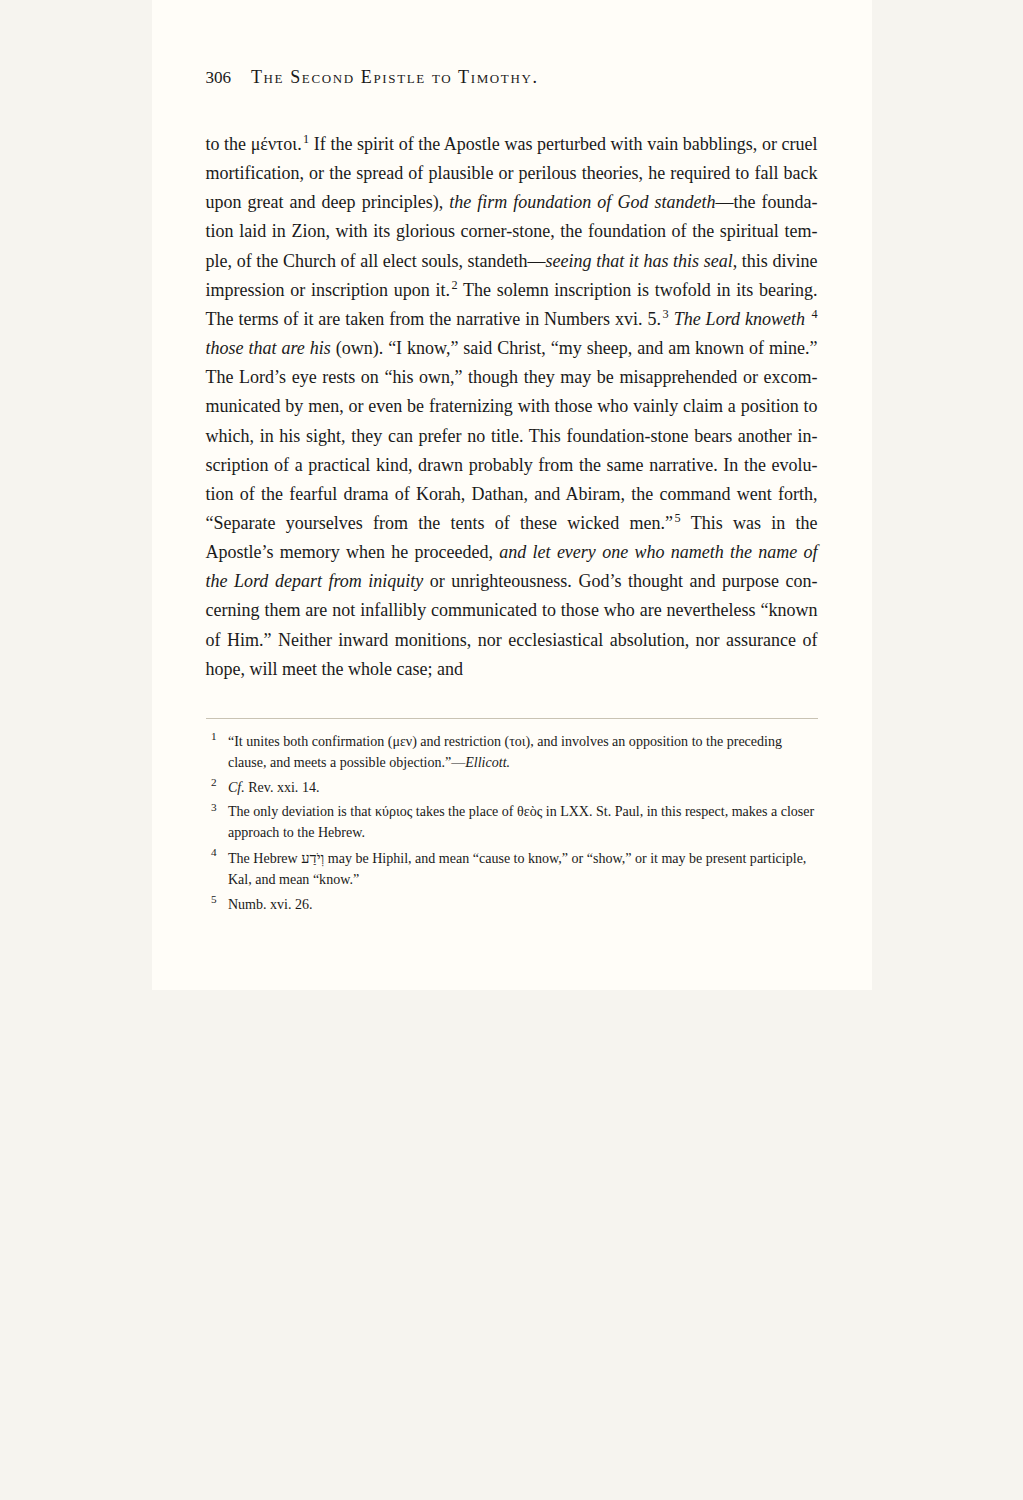306
The Second Epistle to Timothy.
to the μέντοι.1 If the spirit of the Apostle was perturbed with vain babblings, or cruel mortification, or the spread of plausible or perilous theories, he required to fall back upon great and deep principles), the firm foundation of God standeth—the foundation laid in Zion, with its glorious corner-stone, the foundation of the spiritual temple, of the Church of all elect souls, standeth—seeing that it has this seal, this divine impression or inscription upon it.2 The solemn inscription is twofold in its bearing. The terms of it are taken from the narrative in Numbers xvi. 5.3 The Lord knoweth 4 those that are his (own). “I know,” said Christ, “my sheep, and am known of mine.” The Lord’s eye rests on “his own,” though they may be misapprehended or excommunicated by men, or even be fraternizing with those who vainly claim a position to which, in his sight, they can prefer no title. This foundation-stone bears another inscription of a practical kind, drawn probably from the same narrative. In the evolution of the fearful drama of Korah, Dathan, and Abiram, the command went forth, “Separate yourselves from the tents of these wicked men.”5 This was in the Apostle’s memory when he proceeded, and let every one who nameth the name of the Lord depart from iniquity or unrighteousness. God’s thought and purpose concerning them are not infallibly communicated to those who are nevertheless “known of Him.” Neither inward monitions, nor ecclesiastical absolution, nor assurance of hope, will meet the whole case; and
“It unites both confirmation (μεν) and restriction (τοι), and involves an opposition to the preceding clause, and meets a possible objection.”—Ellicott.
Cf. Rev. xxi. 14.
The only deviation is that κύριος takes the place of θεὸς in LXX. St. Paul, in this respect, makes a closer approach to the Hebrew.
The Hebrew וְיֹדַע may be Hiphil, and mean “cause to know,” or “show,” or it may be present participle, Kal, and mean “know.”
Numb. xvi. 26.